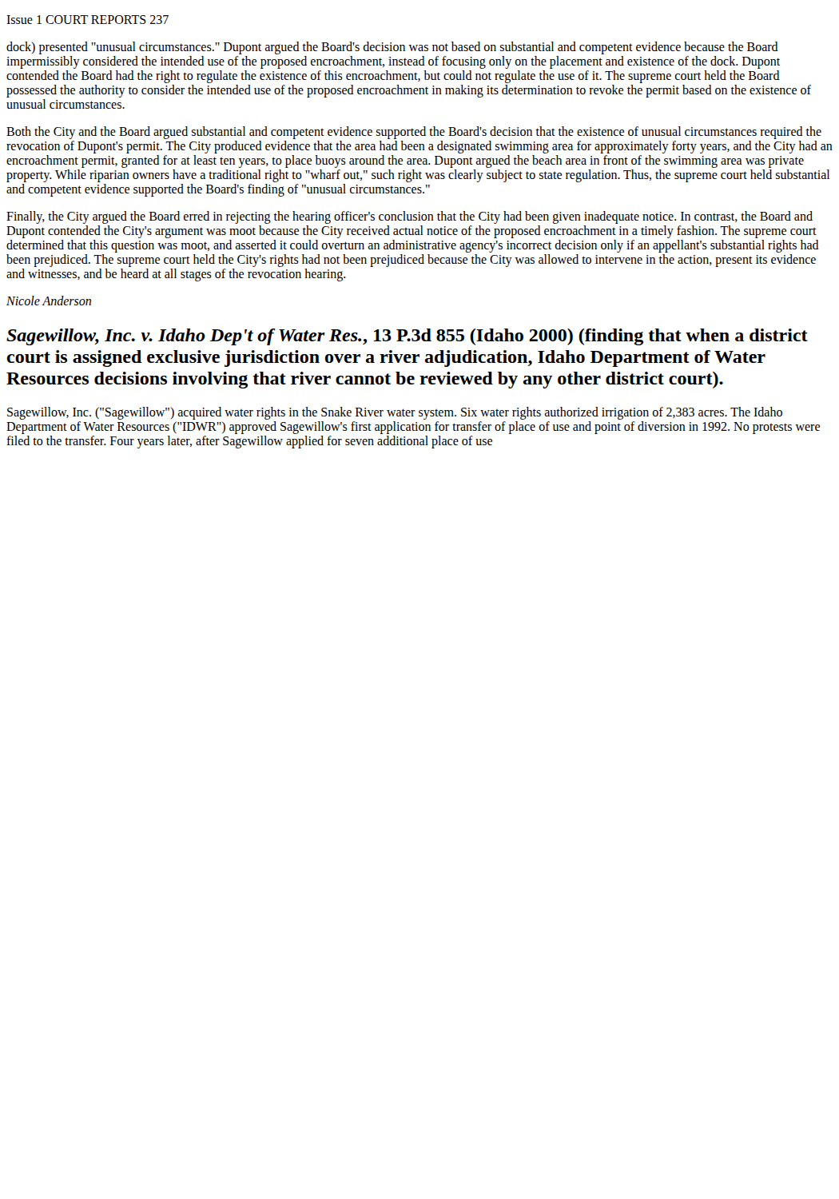Issue 1 COURT REPORTS 237
dock) presented "unusual circumstances." Dupont argued the Board's decision was not based on substantial and competent evidence because the Board impermissibly considered the intended use of the proposed encroachment, instead of focusing only on the placement and existence of the dock. Dupont contended the Board had the right to regulate the existence of this encroachment, but could not regulate the use of it. The supreme court held the Board possessed the authority to consider the intended use of the proposed encroachment in making its determination to revoke the permit based on the existence of unusual circumstances.
Both the City and the Board argued substantial and competent evidence supported the Board's decision that the existence of unusual circumstances required the revocation of Dupont's permit. The City produced evidence that the area had been a designated swimming area for approximately forty years, and the City had an encroachment permit, granted for at least ten years, to place buoys around the area. Dupont argued the beach area in front of the swimming area was private property. While riparian owners have a traditional right to "wharf out," such right was clearly subject to state regulation. Thus, the supreme court held substantial and competent evidence supported the Board's finding of "unusual circumstances."
Finally, the City argued the Board erred in rejecting the hearing officer's conclusion that the City had been given inadequate notice. In contrast, the Board and Dupont contended the City's argument was moot because the City received actual notice of the proposed encroachment in a timely fashion. The supreme court determined that this question was moot, and asserted it could overturn an administrative agency's incorrect decision only if an appellant's substantial rights had been prejudiced. The supreme court held the City's rights had not been prejudiced because the City was allowed to intervene in the action, present its evidence and witnesses, and be heard at all stages of the revocation hearing.
Nicole Anderson
Sagewillow, Inc. v. Idaho Dep't of Water Res., 13 P.3d 855 (Idaho 2000) (finding that when a district court is assigned exclusive jurisdiction over a river adjudication, Idaho Department of Water Resources decisions involving that river cannot be reviewed by any other district court).
Sagewillow, Inc. ("Sagewillow") acquired water rights in the Snake River water system. Six water rights authorized irrigation of 2,383 acres. The Idaho Department of Water Resources ("IDWR") approved Sagewillow's first application for transfer of place of use and point of diversion in 1992. No protests were filed to the transfer. Four years later, after Sagewillow applied for seven additional place of use